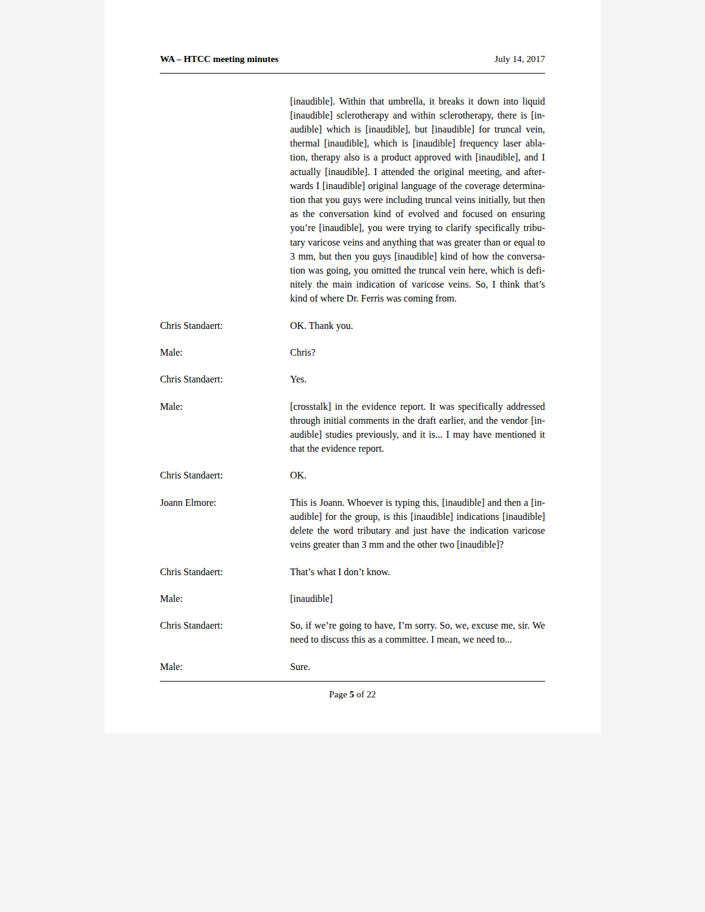WA – HTCC meeting minutes
July 14, 2017
[inaudible]. Within that umbrella, it breaks it down into liquid [inaudible] sclerotherapy and within sclerotherapy, there is [inaudible] which is [inaudible], but [inaudible] for truncal vein, thermal [inaudible], which is [inaudible] frequency laser ablation, therapy also is a product approved with [inaudible], and I actually [inaudible]. I attended the original meeting, and afterwards I [inaudible] original language of the coverage determination that you guys were including truncal veins initially, but then as the conversation kind of evolved and focused on ensuring you’re [inaudible], you were trying to clarify specifically tributary varicose veins and anything that was greater than or equal to 3 mm, but then you guys [inaudible] kind of how the conversation was going, you omitted the truncal vein here, which is definitely the main indication of varicose veins. So, I think that’s kind of where Dr. Ferris was coming from.
Chris Standaert:
OK. Thank you.
Male:
Chris?
Chris Standaert:
Yes.
Male:
[crosstalk] in the evidence report. It was specifically addressed through initial comments in the draft earlier, and the vendor [inaudible] studies previously, and it is... I may have mentioned it that the evidence report.
Chris Standaert:
OK.
Joann Elmore:
This is Joann. Whoever is typing this, [inaudible] and then a [inaudible] for the group, is this [inaudible] indications [inaudible] delete the word tributary and just have the indication varicose veins greater than 3 mm and the other two [inaudible]?
Chris Standaert:
That’s what I don’t know.
Male:
[inaudible]
Chris Standaert:
So, if we’re going to have, I’m sorry. So, we, excuse me, sir. We need to discuss this as a committee. I mean, we need to...
Male:
Sure.
Page 5 of 22